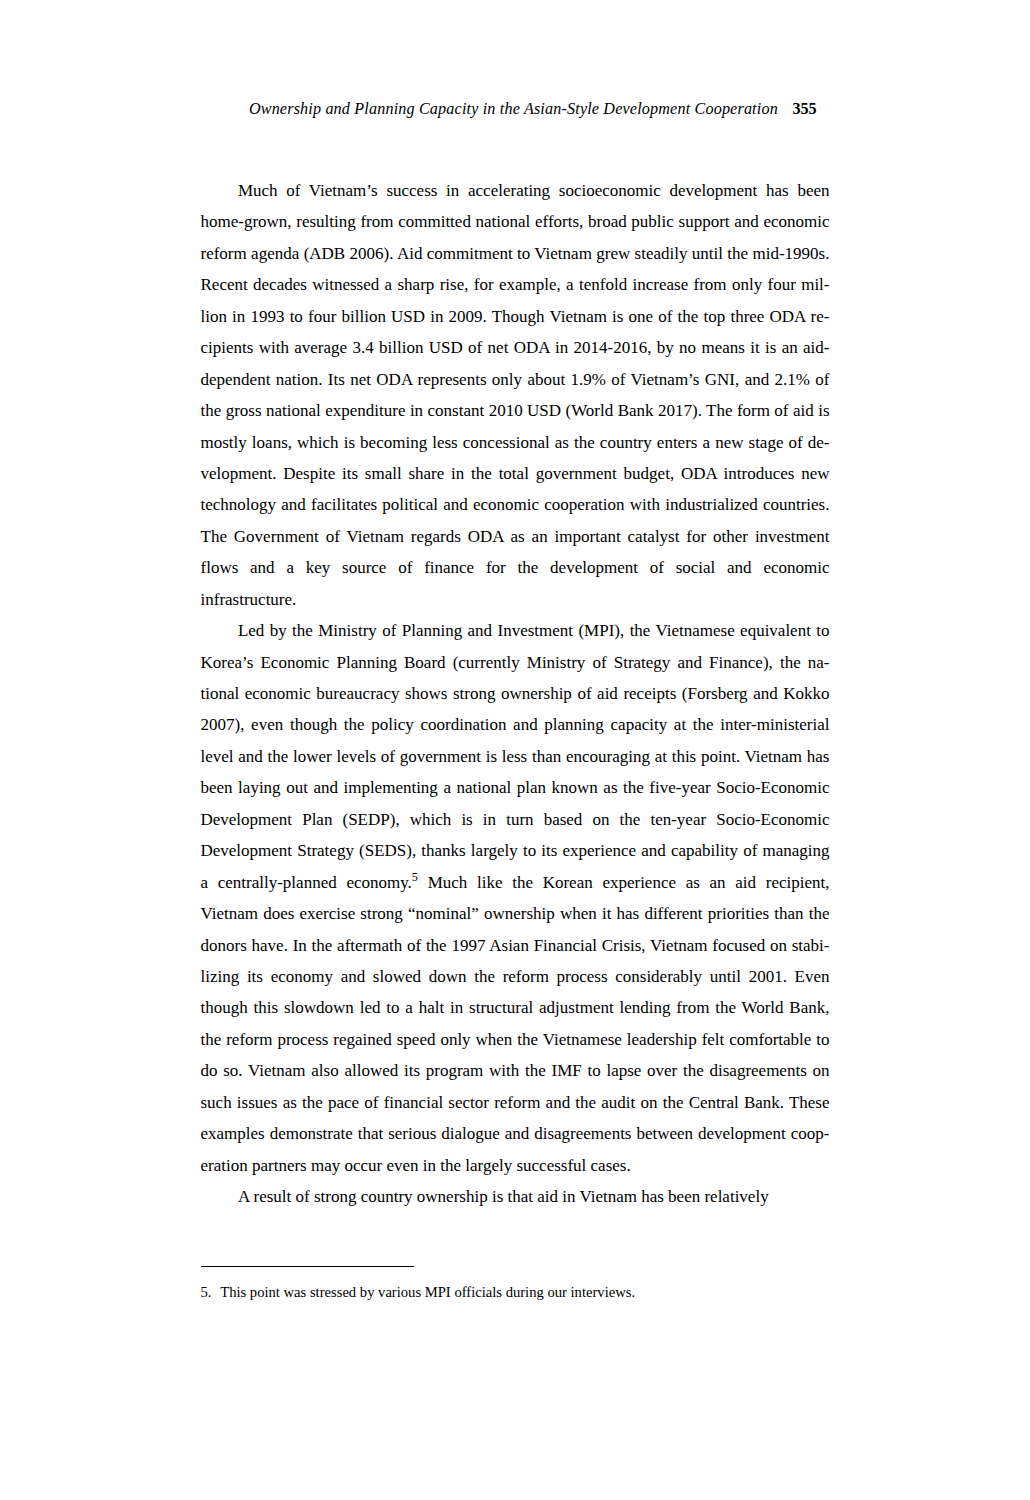Ownership and Planning Capacity in the Asian-Style Development Cooperation355
Much of Vietnam’s success in accelerating socioeconomic development has been home-grown, resulting from committed national efforts, broad public support and economic reform agenda (ADB 2006). Aid commitment to Vietnam grew steadily until the mid-1990s. Recent decades witnessed a sharp rise, for example, a tenfold increase from only four million in 1993 to four billion USD in 2009. Though Vietnam is one of the top three ODA recipients with average 3.4 billion USD of net ODA in 2014-2016, by no means it is an aid-dependent nation. Its net ODA represents only about 1.9% of Vietnam’s GNI, and 2.1% of the gross national expenditure in constant 2010 USD (World Bank 2017). The form of aid is mostly loans, which is becoming less concessional as the country enters a new stage of development. Despite its small share in the total government budget, ODA introduces new technology and facilitates political and economic cooperation with industrialized countries. The Government of Vietnam regards ODA as an important catalyst for other investment flows and a key source of finance for the development of social and economic infrastructure.
Led by the Ministry of Planning and Investment (MPI), the Vietnamese equivalent to Korea’s Economic Planning Board (currently Ministry of Strategy and Finance), the national economic bureaucracy shows strong ownership of aid receipts (Forsberg and Kokko 2007), even though the policy coordination and planning capacity at the inter-ministerial level and the lower levels of government is less than encouraging at this point. Vietnam has been laying out and implementing a national plan known as the five-year Socio-Economic Development Plan (SEDP), which is in turn based on the ten-year Socio-Economic Development Strategy (SEDS), thanks largely to its experience and capability of managing a centrally-planned economy.5 Much like the Korean experience as an aid recipient, Vietnam does exercise strong “nominal” ownership when it has different priorities than the donors have. In the aftermath of the 1997 Asian Financial Crisis, Vietnam focused on stabilizing its economy and slowed down the reform process considerably until 2001. Even though this slowdown led to a halt in structural adjustment lending from the World Bank, the reform process regained speed only when the Vietnamese leadership felt comfortable to do so. Vietnam also allowed its program with the IMF to lapse over the disagreements on such issues as the pace of financial sector reform and the audit on the Central Bank. These examples demonstrate that serious dialogue and disagreements between development cooperation partners may occur even in the largely successful cases.
A result of strong country ownership is that aid in Vietnam has been relatively
5. This point was stressed by various MPI officials during our interviews.